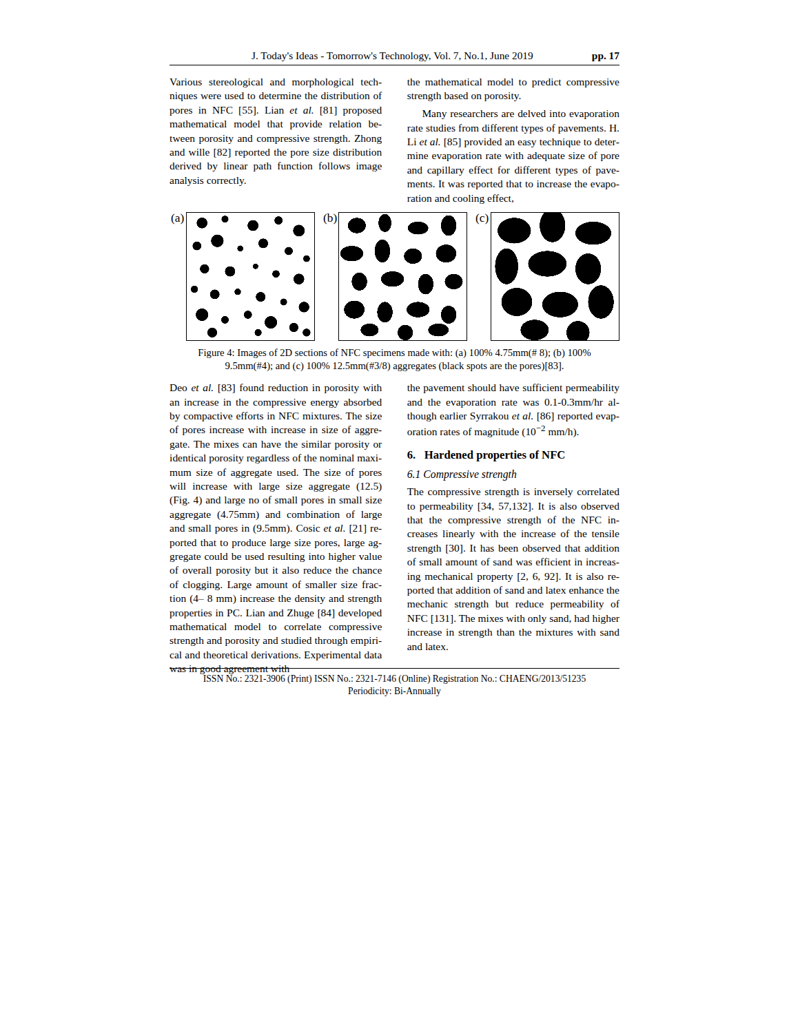J. Today's Ideas - Tomorrow's Technology, Vol. 7, No.1, June 2019
pp. 17
Various stereological and morphological techniques were used to determine the distribution of pores in NFC [55]. Lian et al. [81] proposed mathematical model that provide relation between porosity and compressive strength. Zhong and wille [82] reported the pore size distribution derived by linear path function follows image analysis correctly.
the mathematical model to predict compressive strength based on porosity.
Many researchers are delved into evaporation rate studies from different types of pavements. H. Li et al. [85] provided an easy technique to determine evaporation rate with adequate size of pore and capillary effect for different types of pavements. It was reported that to increase the evaporation and cooling effect,
(a)
(b)
(c)
Figure 4: Images of 2D sections of NFC specimens made with: (a) 100% 4.75mm(# 8); (b) 100% 9.5mm(#4); and (c) 100% 12.5mm(#3/8) aggregates (black spots are the pores)[83].
Deo et al. [83] found reduction in porosity with an increase in the compressive energy absorbed by compactive efforts in NFC mixtures. The size of pores increase with increase in size of aggregate. The mixes can have the similar porosity or identical porosity regardless of the nominal maximum size of aggregate used. The size of pores will increase with large size aggregate (12.5) (Fig. 4) and large no of small pores in small size aggregate (4.75mm) and combination of large and small pores in (9.5mm). Cosic et al. [21] reported that to produce large size pores, large aggregate could be used resulting into higher value of overall porosity but it also reduce the chance of clogging. Large amount of smaller size fraction (4– 8 mm) increase the density and strength properties in PC. Lian and Zhuge [84] developed mathematical model to correlate compressive strength and porosity and studied through empirical and theoretical derivations. Experimental data was in good agreement with
the pavement should have sufficient permeability and the evaporation rate was 0.1-0.3mm/hr although earlier Syrrakou et al. [86] reported evaporation rates of magnitude (10−2 mm/h).
6. Hardened properties of NFC
6.1 Compressive strength
The compressive strength is inversely correlated to permeability [34, 57,132]. It is also observed that the compressive strength of the NFC increases linearly with the increase of the tensile strength [30]. It has been observed that addition of small amount of sand was efficient in increasing mechanical property [2, 6, 92]. It is also reported that addition of sand and latex enhance the mechanic strength but reduce permeability of NFC [131]. The mixes with only sand, had higher increase in strength than the mixtures with sand and latex.
ISSN No.: 2321-3906 (Print) ISSN No.: 2321-7146 (Online) Registration No.: CHAENG/2013/51235
Periodicity: Bi-Annually